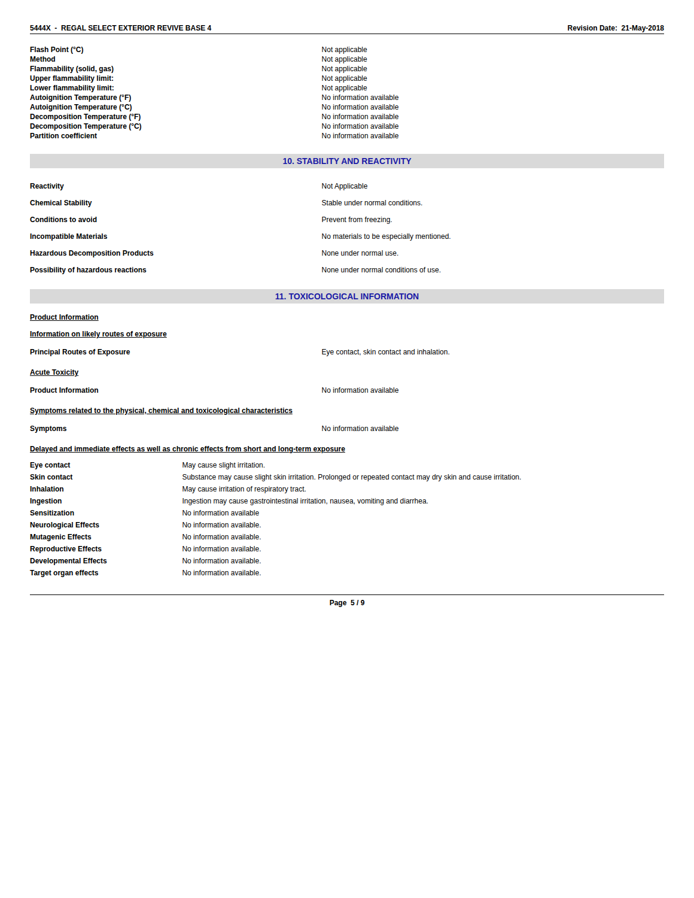5444X - REGAL SELECT EXTERIOR REVIVE BASE 4 Revision Date: 21-May-2018
| Flash Point (°C) | Not applicable |
| Method | Not applicable |
| Flammability (solid, gas) | Not applicable |
| Upper flammability limit: | Not applicable |
| Lower flammability limit: | Not applicable |
| Autoignition Temperature (°F) | No information available |
| Autoignition Temperature (°C) | No information available |
| Decomposition Temperature (°F) | No information available |
| Decomposition Temperature (°C) | No information available |
| Partition coefficient | No information available |
10. STABILITY AND REACTIVITY
| Reactivity | Not Applicable |
| Chemical Stability | Stable under normal conditions. |
| Conditions to avoid | Prevent from freezing. |
| Incompatible Materials | No materials to be especially mentioned. |
| Hazardous Decomposition Products | None under normal use. |
| Possibility of hazardous reactions | None under normal conditions of use. |
11. TOXICOLOGICAL INFORMATION
Product Information
Information on likely routes of exposure
| Principal Routes of Exposure | Eye contact, skin contact and inhalation. |
Acute Toxicity
| Product Information | No information available |
Symptoms related to the physical, chemical and toxicological characteristics
| Symptoms | No information available |
Delayed and immediate effects as well as chronic effects from short and long-term exposure
| Eye contact | May cause slight irritation. |
| Skin contact | Substance may cause slight skin irritation. Prolonged or repeated contact may dry skin and cause irritation. |
| Inhalation | May cause irritation of respiratory tract. |
| Ingestion | Ingestion may cause gastrointestinal irritation, nausea, vomiting and diarrhea. |
| Sensitization | No information available |
| Neurological Effects | No information available. |
| Mutagenic Effects | No information available. |
| Reproductive Effects | No information available. |
| Developmental Effects | No information available. |
| Target organ effects | No information available. |
Page 5 / 9